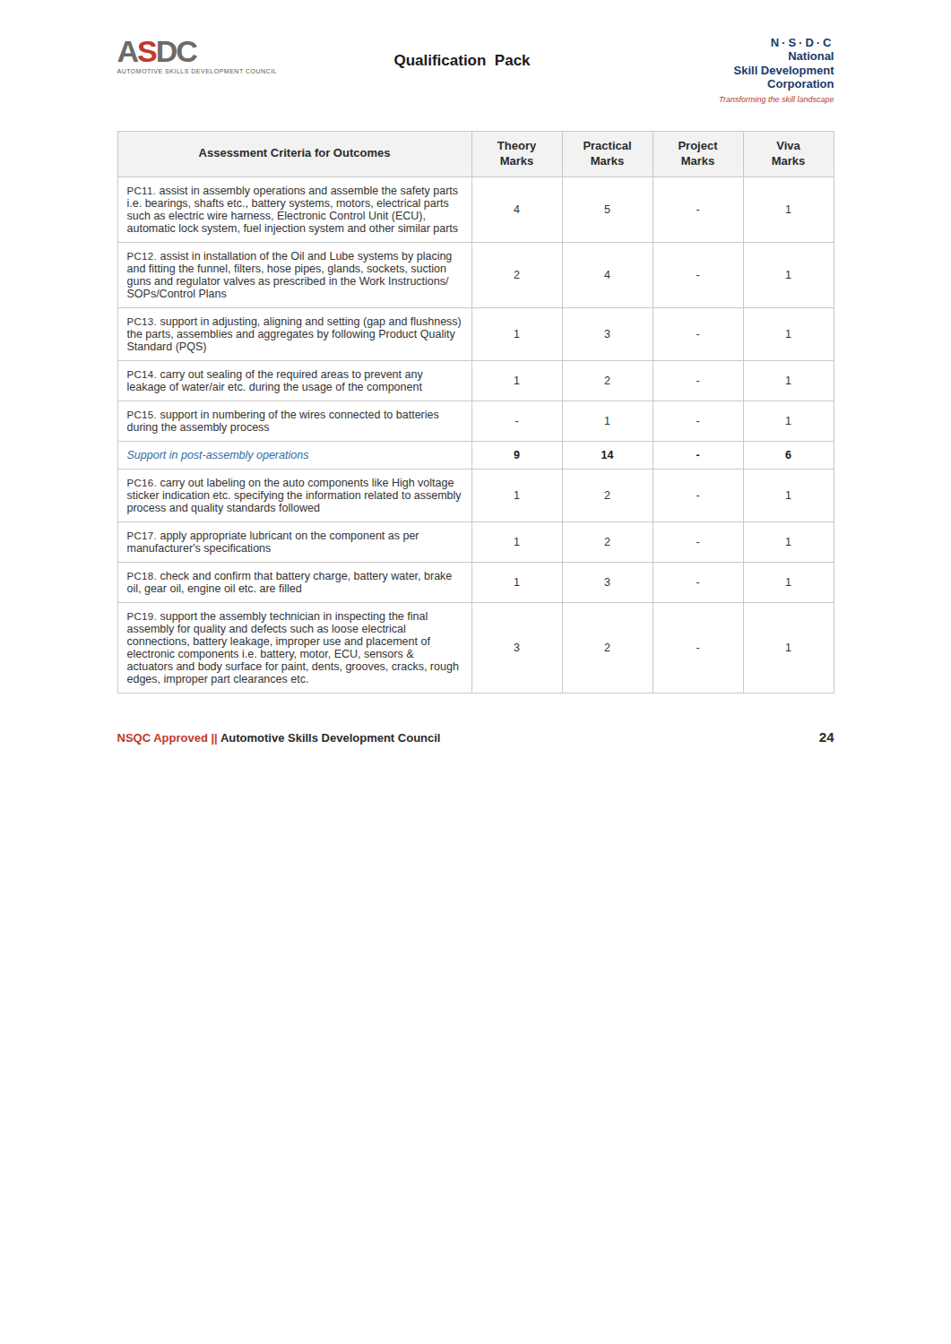ASDC
AUTOMOTIVE SKILLS DEVELOPMENT COUNCIL
Qualification Pack
N·S·D·C
National
Skill Development
Corporation
Transforming the skill landscape
| Assessment Criteria for Outcomes | Theory Marks | Practical Marks | Project Marks | Viva Marks |
| --- | --- | --- | --- | --- |
| PC11. assist in assembly operations and assemble the safety parts i.e. bearings, shafts etc., battery systems, motors, electrical parts such as electric wire harness, Electronic Control Unit (ECU), automatic lock system, fuel injection system and other similar parts | 4 | 5 | - | 1 |
| PC12. assist in installation of the Oil and Lube systems by placing and fitting the funnel, filters, hose pipes, glands, sockets, suction guns and regulator valves as prescribed in the Work Instructions/ SOPs/Control Plans | 2 | 4 | - | 1 |
| PC13. support in adjusting, aligning and setting (gap and flushness) the parts, assemblies and aggregates by following Product Quality Standard (PQS) | 1 | 3 | - | 1 |
| PC14. carry out sealing of the required areas to prevent any leakage of water/air etc. during the usage of the component | 1 | 2 | - | 1 |
| PC15. support in numbering of the wires connected to batteries during the assembly process | - | 1 | - | 1 |
| Support in post-assembly operations | 9 | 14 | - | 6 |
| PC16. carry out labeling on the auto components like High voltage sticker indication etc. specifying the information related to assembly process and quality standards followed | 1 | 2 | - | 1 |
| PC17. apply appropriate lubricant on the component as per manufacturer's specifications | 1 | 2 | - | 1 |
| PC18. check and confirm that battery charge, battery water, brake oil, gear oil, engine oil etc. are filled | 1 | 3 | - | 1 |
| PC19. support the assembly technician in inspecting the final assembly for quality and defects such as loose electrical connections, battery leakage, improper use and placement of electronic components i.e. battery, motor, ECU, sensors & actuators and body surface for paint, dents, grooves, cracks, rough edges, improper part clearances etc. | 3 | 2 | - | 1 |
NSQC Approved || Automotive Skills Development Council
24